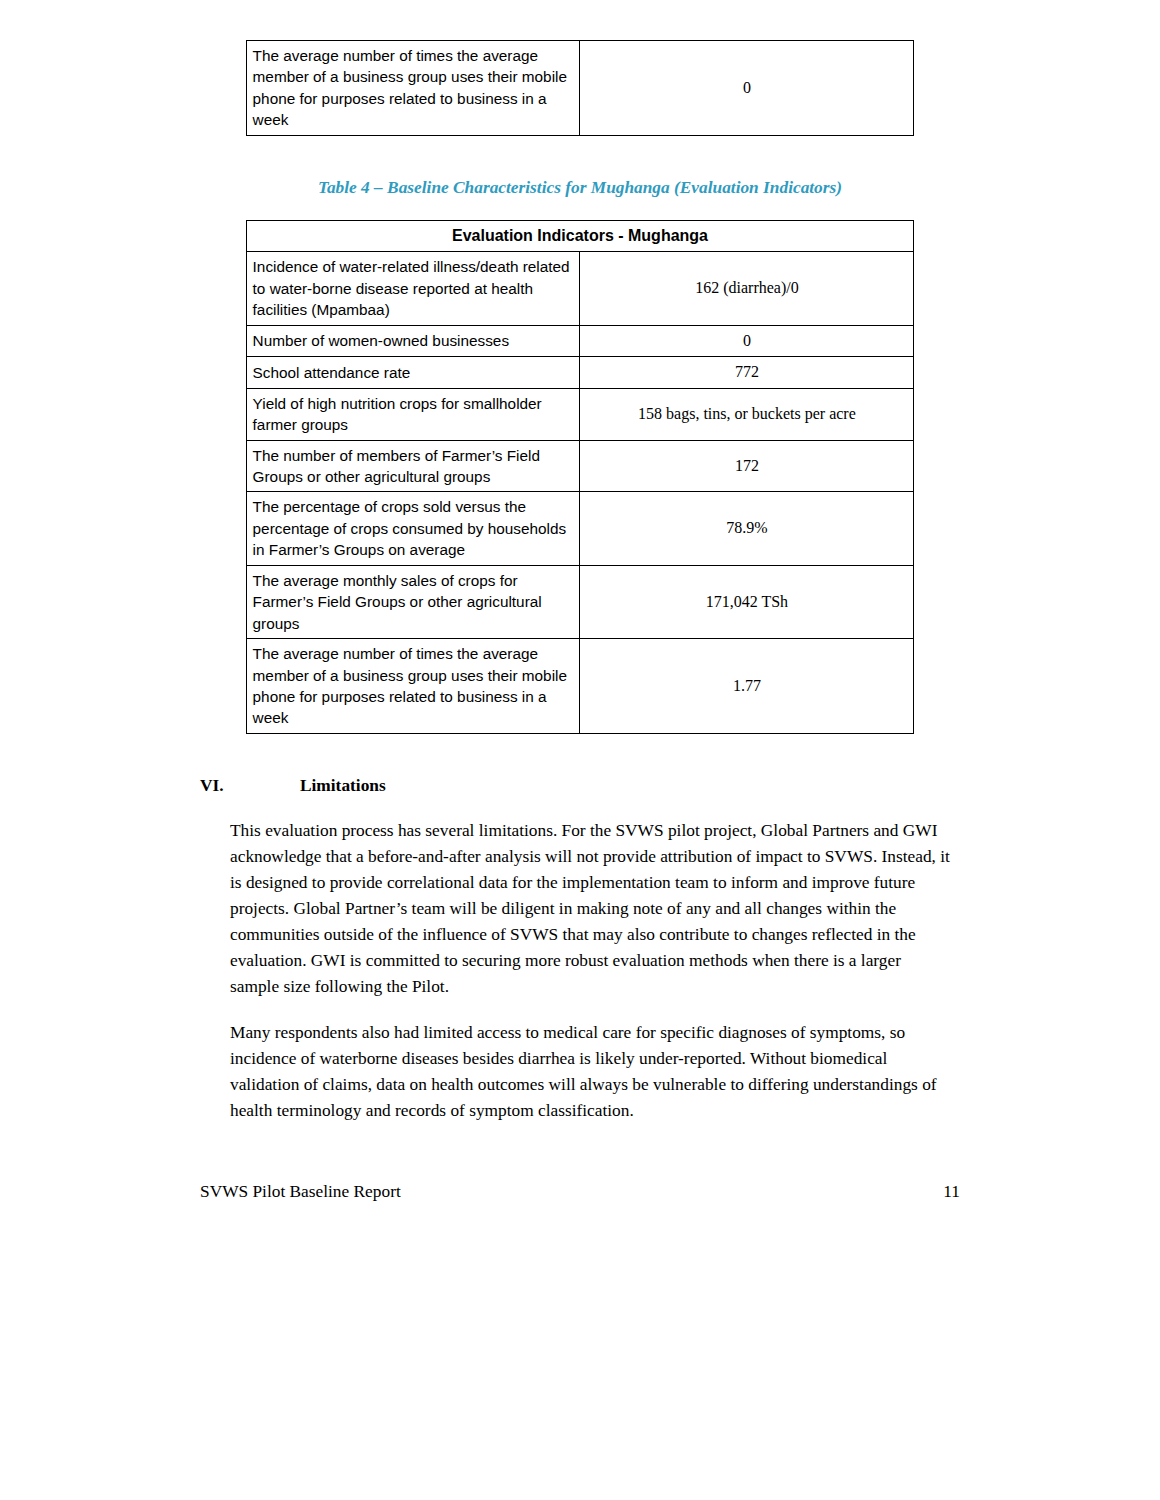| The average number of times the average member of a business group uses their mobile phone for purposes related to business in a week | 0 |
Table 4 – Baseline Characteristics for Mughanga (Evaluation Indicators)
| Evaluation Indicators - Mughanga |
| --- |
| Incidence of water-related illness/death related to water-borne disease reported at health facilities (Mpambaa) | 162 (diarrhea)/0 |
| Number of women-owned businesses | 0 |
| School attendance rate | 772 |
| Yield of high nutrition crops for smallholder farmer groups | 158 bags, tins, or buckets per acre |
| The number of members of Farmer’s Field Groups or other agricultural groups | 172 |
| The percentage of crops sold versus the percentage of crops consumed by households in Farmer’s Groups on average | 78.9% |
| The average monthly sales of crops for Farmer’s Field Groups or other agricultural groups | 171,042 TSh |
| The average number of times the average member of a business group uses their mobile phone for purposes related to business in a week | 1.77 |
VI. Limitations
This evaluation process has several limitations. For the SVWS pilot project, Global Partners and GWI acknowledge that a before-and-after analysis will not provide attribution of impact to SVWS. Instead, it is designed to provide correlational data for the implementation team to inform and improve future projects. Global Partner’s team will be diligent in making note of any and all changes within the communities outside of the influence of SVWS that may also contribute to changes reflected in the evaluation. GWI is committed to securing more robust evaluation methods when there is a larger sample size following the Pilot.
Many respondents also had limited access to medical care for specific diagnoses of symptoms, so incidence of waterborne diseases besides diarrhea is likely under-reported. Without biomedical validation of claims, data on health outcomes will always be vulnerable to differing understandings of health terminology and records of symptom classification.
SVWS Pilot Baseline Report 11